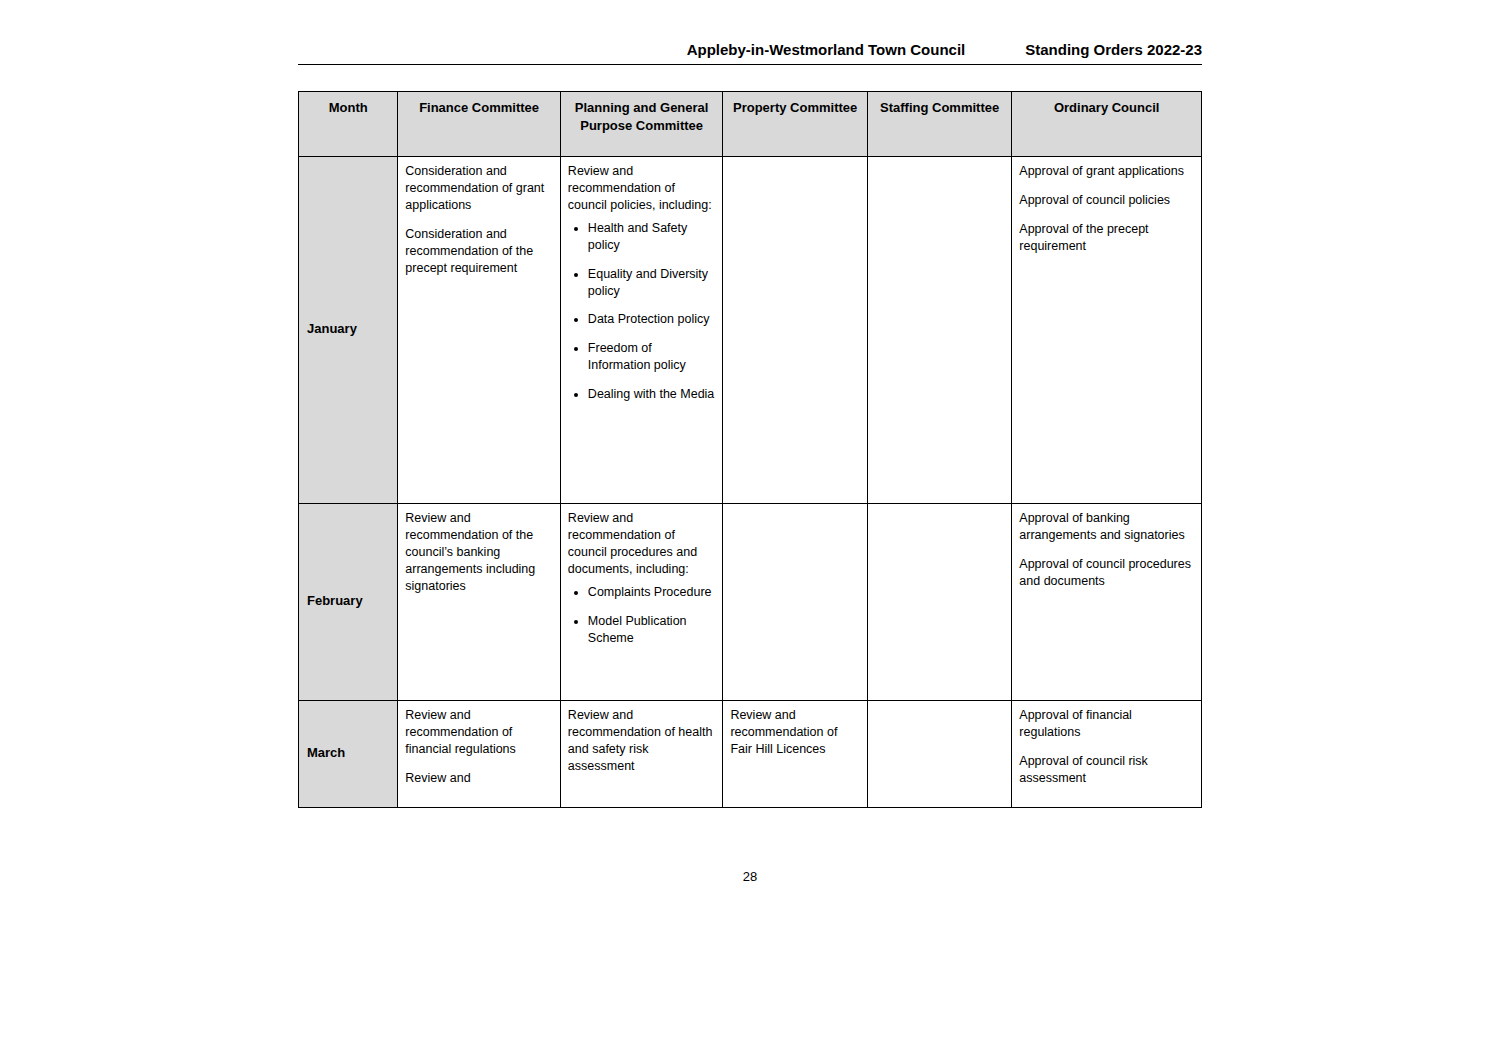Appleby-in-Westmorland Town Council Standing Orders 2022-23
| Month | Finance Committee | Planning and General Purpose Committee | Property Committee | Staffing Committee | Ordinary Council |
| --- | --- | --- | --- | --- | --- |
| January | Consideration and recommendation of grant applications Consideration and recommendation of the precept requirement | Review and recommendation of council policies, including: Health and Safety policy Equality and Diversity policy Data Protection policy Freedom of Information policy Dealing with the Media | | | Approval of grant applications Approval of council policies Approval of the precept requirement |
| February | Review and recommendation of the council’s banking arrangements including signatories | Review and recommendation of council procedures and documents, including: Complaints Procedure Model Publication Scheme | | | Approval of banking arrangements and signatories Approval of council procedures and documents |
| March | Review and recommendation of financial regulations Review and | Review and recommendation of health and safety risk assessment | Review and recommendation of Fair Hill Licences | | Approval of financial regulations Approval of council risk assessment |
28